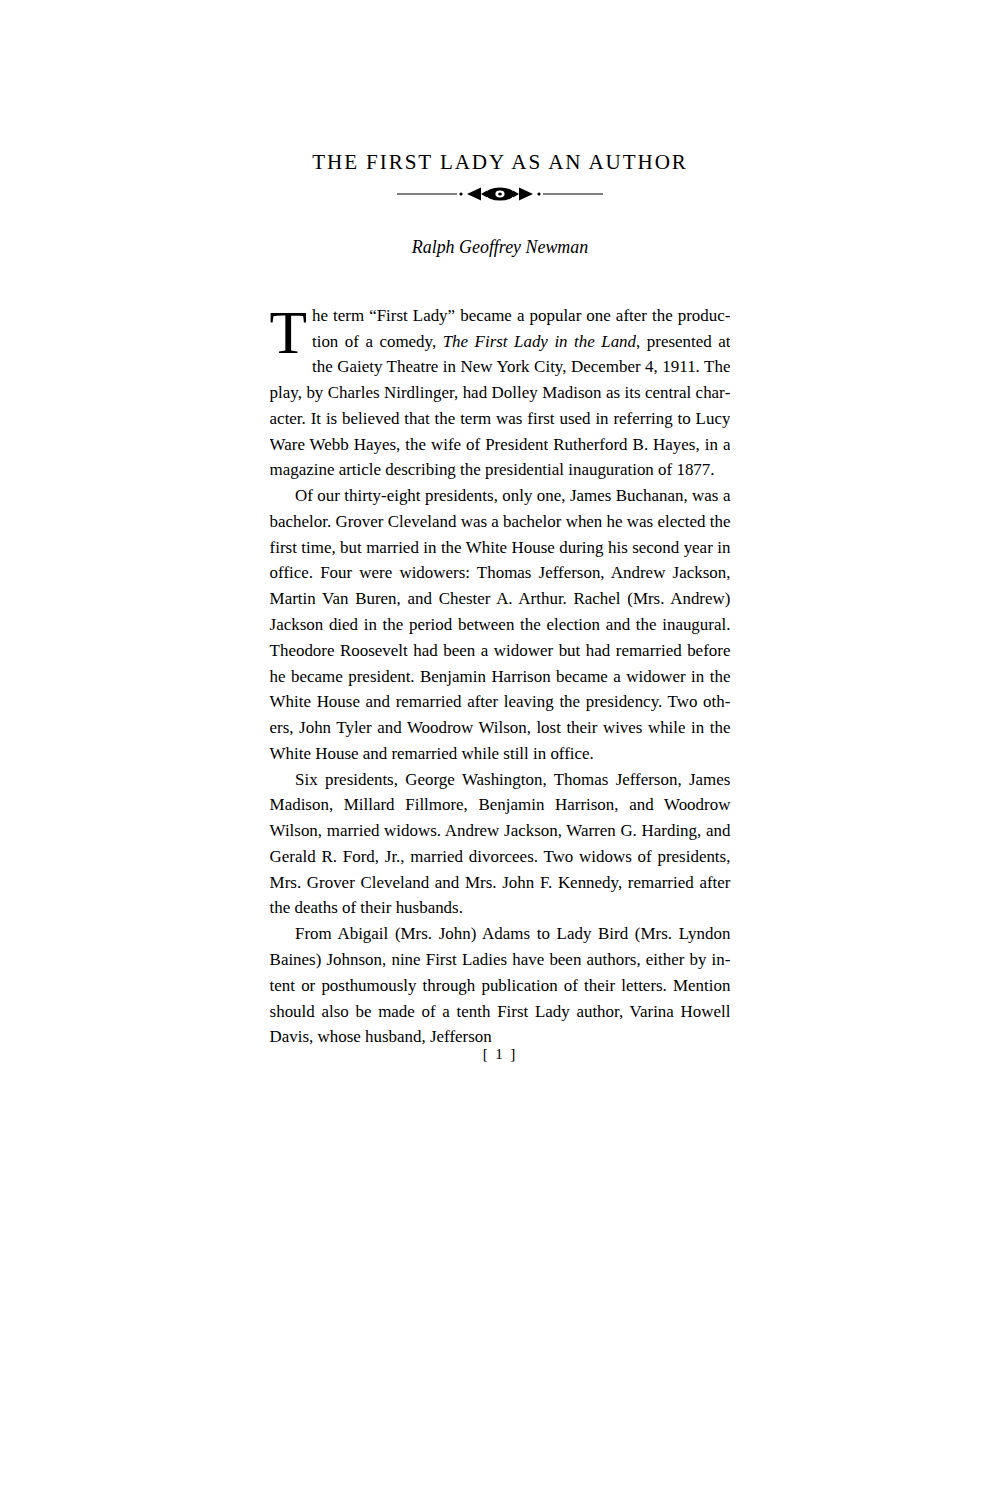THE FIRST LADY AS AN AUTHOR
Ralph Geoffrey Newman
The term “First Lady” became a popular one after the production of a comedy, The First Lady in the Land, presented at the Gaiety Theatre in New York City, December 4, 1911. The play, by Charles Nirdlinger, had Dolley Madison as its central character. It is believed that the term was first used in referring to Lucy Ware Webb Hayes, the wife of President Rutherford B. Hayes, in a magazine article describing the presidential inauguration of 1877.
Of our thirty-eight presidents, only one, James Buchanan, was a bachelor. Grover Cleveland was a bachelor when he was elected the first time, but married in the White House during his second year in office. Four were widowers: Thomas Jefferson, Andrew Jackson, Martin Van Buren, and Chester A. Arthur. Rachel (Mrs. Andrew) Jackson died in the period between the election and the inaugural. Theodore Roosevelt had been a widower but had remarried before he became president. Benjamin Harrison became a widower in the White House and remarried after leaving the presidency. Two others, John Tyler and Woodrow Wilson, lost their wives while in the White House and remarried while still in office.
Six presidents, George Washington, Thomas Jefferson, James Madison, Millard Fillmore, Benjamin Harrison, and Woodrow Wilson, married widows. Andrew Jackson, Warren G. Harding, and Gerald R. Ford, Jr., married divorcees. Two widows of presidents, Mrs. Grover Cleveland and Mrs. John F. Kennedy, remarried after the deaths of their husbands.
From Abigail (Mrs. John) Adams to Lady Bird (Mrs. Lyndon Baines) Johnson, nine First Ladies have been authors, either by intent or posthumously through publication of their letters. Mention should also be made of a tenth First Lady author, Varina Howell Davis, whose husband, Jefferson
[ 1 ]